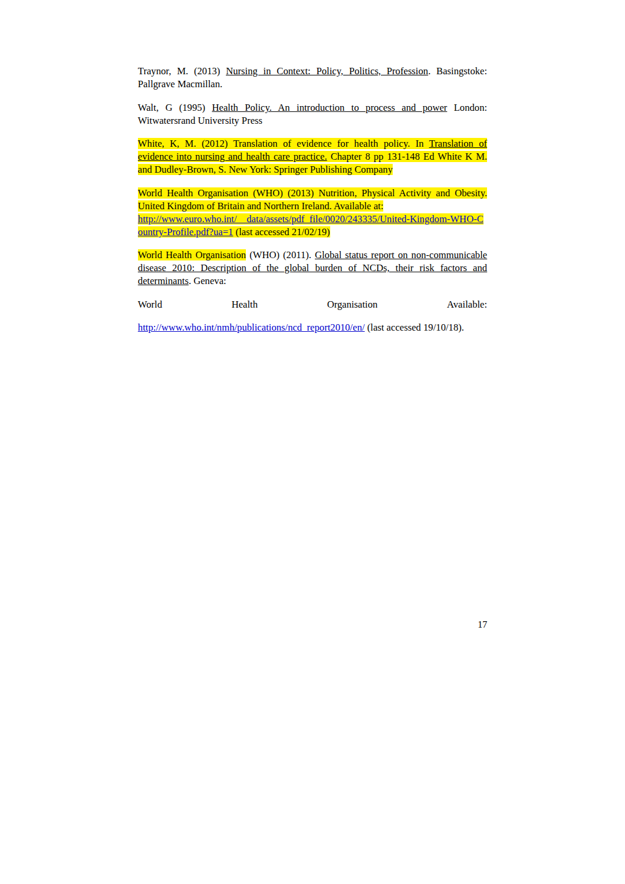Traynor, M. (2013) Nursing in Context: Policy, Politics, Profession. Basingstoke: Pallgrave Macmillan.
Walt, G (1995) Health Policy. An introduction to process and power London: Witwatersrand University Press
White, K, M. (2012) Translation of evidence for health policy. In Translation of evidence into nursing and health care practice. Chapter 8 pp 131-148 Ed White K M. and Dudley-Brown, S. New York: Springer Publishing Company
World Health Organisation (WHO) (2013) Nutrition, Physical Activity and Obesity. United Kingdom of Britain and Northern Ireland. Available at:
http://www.euro.who.int/__data/assets/pdf_file/0020/243335/United-Kingdom-WHO-Country-Profile.pdf?ua=1 (last accessed 21/02/19)
World Health Organisation (WHO) (2011). Global status report on non-communicable disease 2010: Description of the global burden of NCDs, their risk factors and determinants. Geneva:
World Health Organisation Available:
http://www.who.int/nmh/publications/ncd_report2010/en/ (last accessed 19/10/18).
17